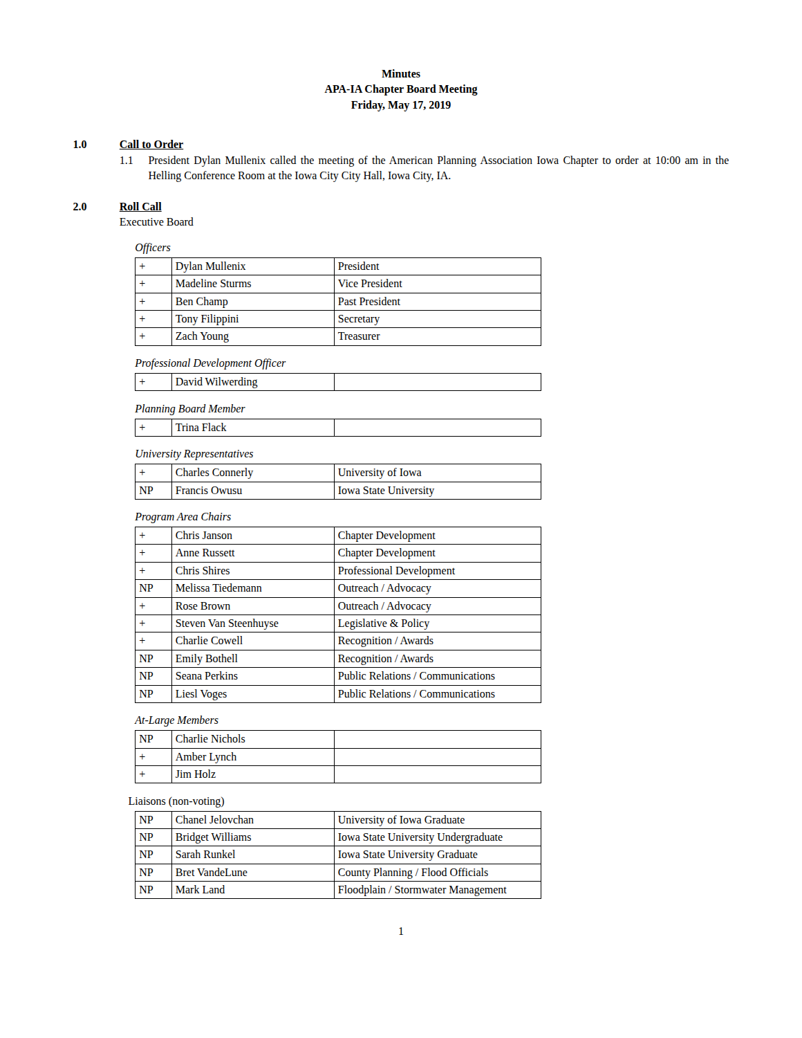Minutes
APA-IA Chapter Board Meeting
Friday, May 17, 2019
1.0 Call to Order
1.1
President Dylan Mullenix called the meeting of the American Planning Association Iowa Chapter to order at 10:00 am in the Helling Conference Room at the Iowa City City Hall, Iowa City, IA.
2.0 Roll Call
Executive Board
Officers
| + | Dylan Mullenix | President |
| + | Madeline Sturms | Vice President |
| + | Ben Champ | Past President |
| + | Tony Filippini | Secretary |
| + | Zach Young | Treasurer |
Professional Development Officer
| + | David Wilwerding | |
Planning Board Member
| + | Trina Flack | |
University Representatives
| + | Charles Connerly | University of Iowa |
| NP | Francis Owusu | Iowa State University |
Program Area Chairs
| + | Chris Janson | Chapter Development |
| + | Anne Russett | Chapter Development |
| + | Chris Shires | Professional Development |
| NP | Melissa Tiedemann | Outreach / Advocacy |
| + | Rose Brown | Outreach / Advocacy |
| + | Steven Van Steenhuyse | Legislative & Policy |
| + | Charlie Cowell | Recognition / Awards |
| NP | Emily Bothell | Recognition / Awards |
| NP | Seana Perkins | Public Relations / Communications |
| NP | Liesl Voges | Public Relations / Communications |
At-Large Members
| NP | Charlie Nichols | |
| + | Amber Lynch | |
| + | Jim Holz | |
Liaisons (non-voting)
| NP | Chanel Jelovchan | University of Iowa Graduate |
| NP | Bridget Williams | Iowa State University Undergraduate |
| NP | Sarah Runkel | Iowa State University Graduate |
| NP | Bret VandeLune | County Planning / Flood Officials |
| NP | Mark Land | Floodplain / Stormwater Management |
1